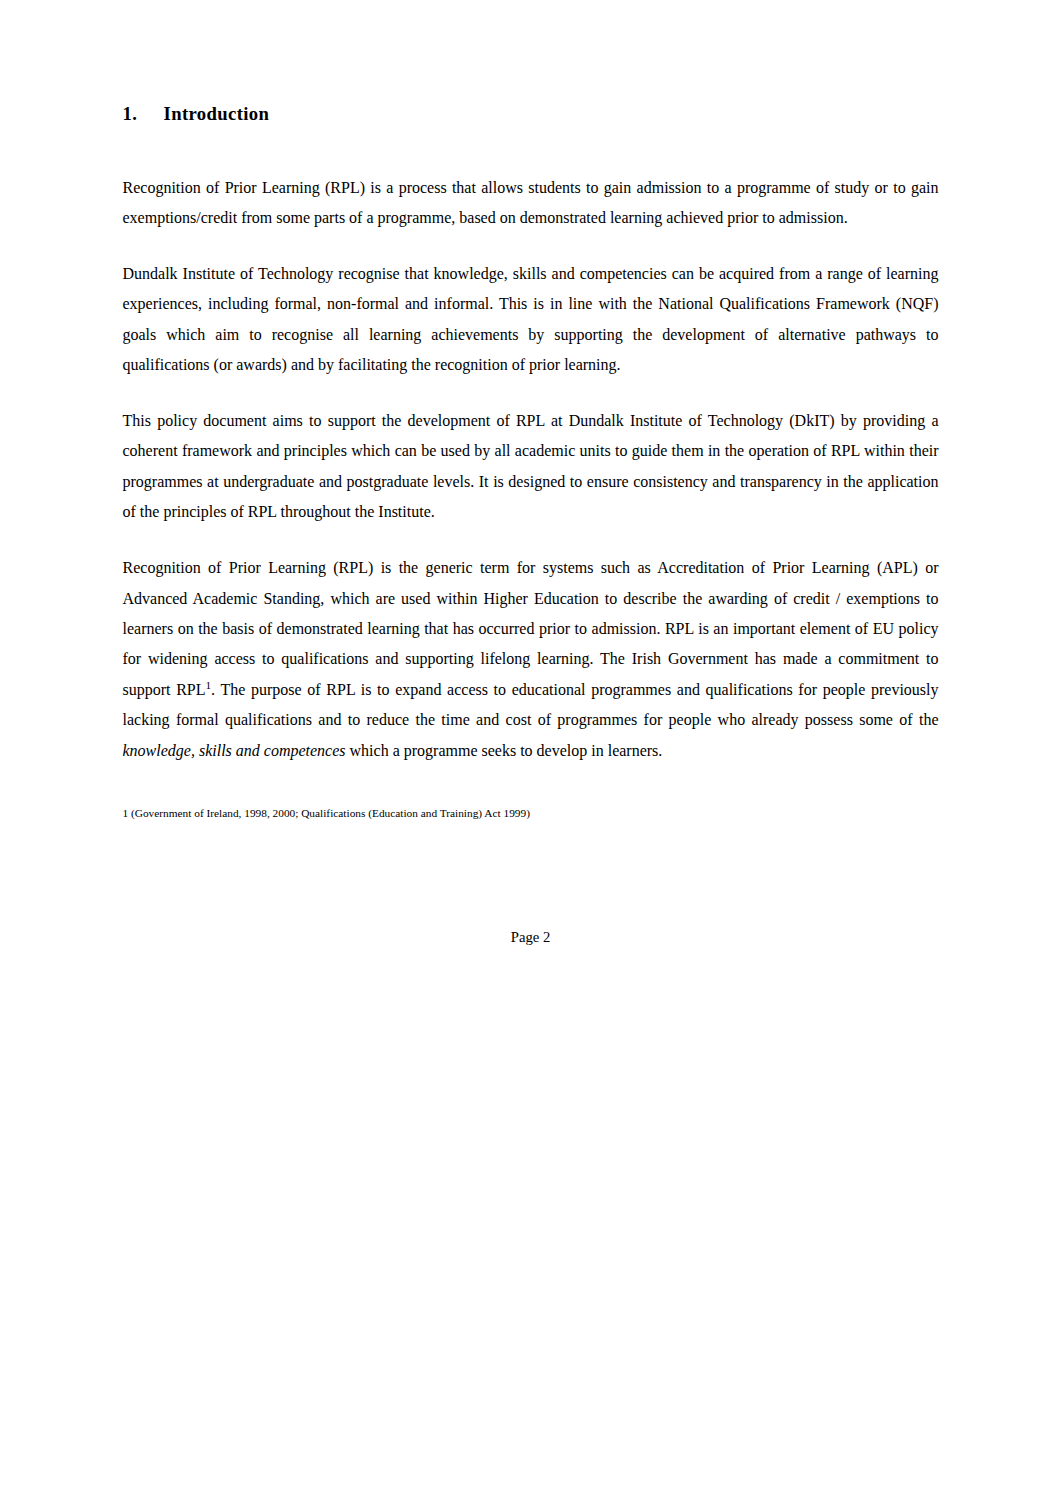1. Introduction
Recognition of Prior Learning (RPL) is a process that allows students to gain admission to a programme of study or to gain exemptions/credit from some parts of a programme, based on demonstrated learning achieved prior to admission.
Dundalk Institute of Technology recognise that knowledge, skills and competencies can be acquired from a range of learning experiences, including formal, non-formal and informal. This is in line with the National Qualifications Framework (NQF) goals which aim to recognise all learning achievements by supporting the development of alternative pathways to qualifications (or awards) and by facilitating the recognition of prior learning.
This policy document aims to support the development of RPL at Dundalk Institute of Technology (DkIT) by providing a coherent framework and principles which can be used by all academic units to guide them in the operation of RPL within their programmes at undergraduate and postgraduate levels. It is designed to ensure consistency and transparency in the application of the principles of RPL throughout the Institute.
Recognition of Prior Learning (RPL) is the generic term for systems such as Accreditation of Prior Learning (APL) or Advanced Academic Standing, which are used within Higher Education to describe the awarding of credit / exemptions to learners on the basis of demonstrated learning that has occurred prior to admission. RPL is an important element of EU policy for widening access to qualifications and supporting lifelong learning. The Irish Government has made a commitment to support RPL1. The purpose of RPL is to expand access to educational programmes and qualifications for people previously lacking formal qualifications and to reduce the time and cost of programmes for people who already possess some of the knowledge, skills and competences which a programme seeks to develop in learners.
1 (Government of Ireland, 1998, 2000; Qualifications (Education and Training) Act 1999)
Page 2